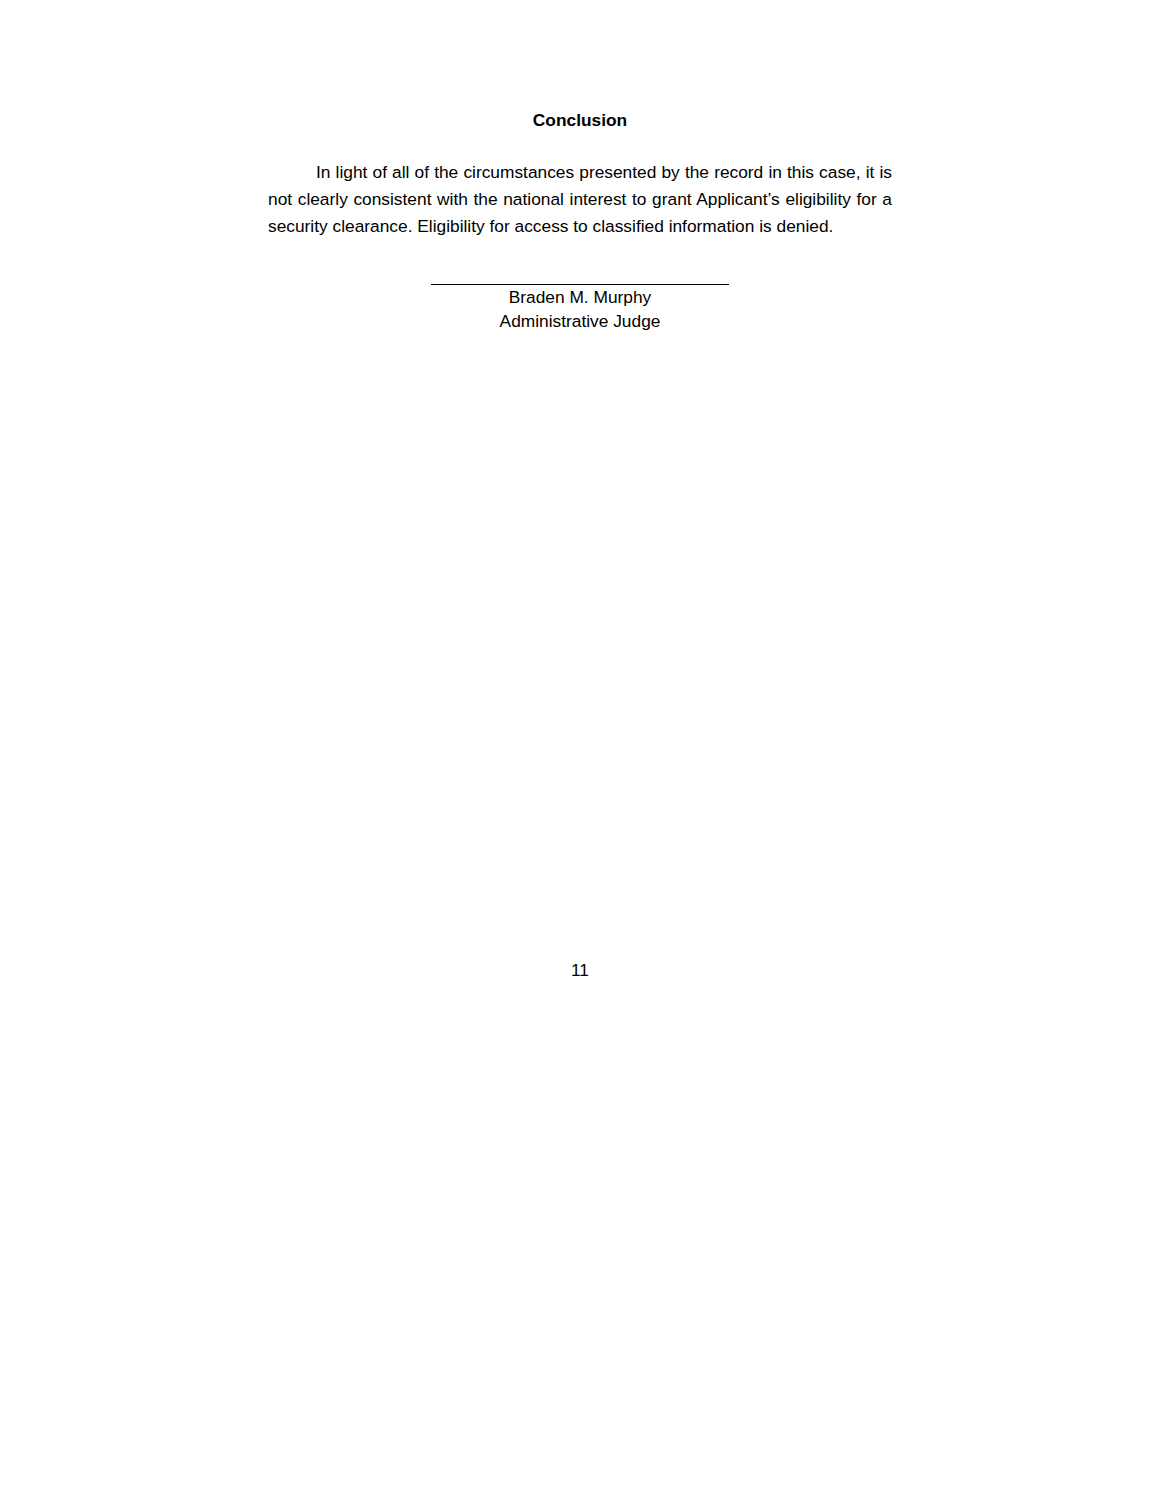Conclusion
In light of all of the circumstances presented by the record in this case, it is not clearly consistent with the national interest to grant Applicant’s eligibility for a security clearance. Eligibility for access to classified information is denied.
Braden M. Murphy
Administrative Judge
11